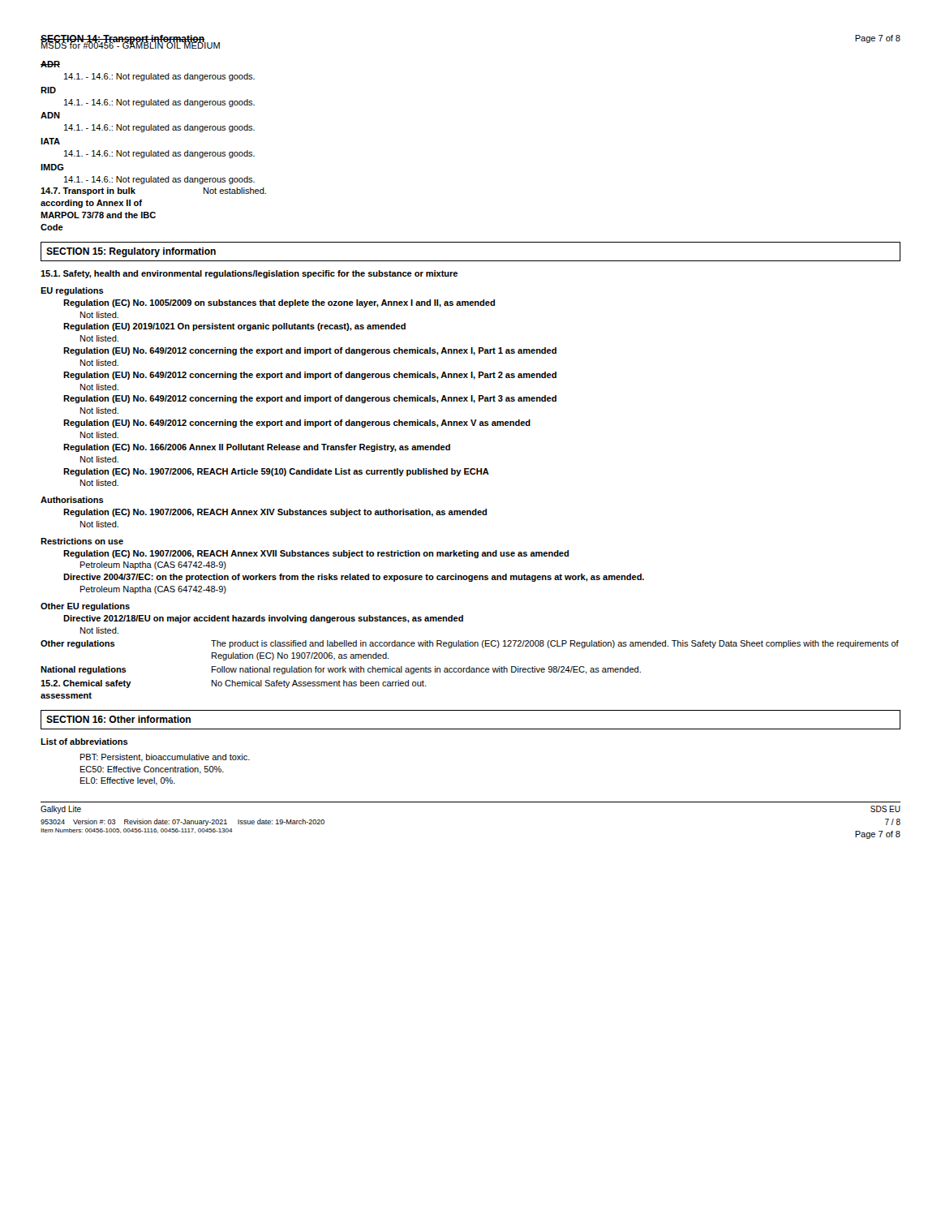Page 7 of 8
SECTION 14: Transport information
MSDS for #00456 - GAMBLIN OIL MEDIUM
ADR
14.1. - 14.6.: Not regulated as dangerous goods.
RID
14.1. - 14.6.: Not regulated as dangerous goods.
ADN
14.1. - 14.6.: Not regulated as dangerous goods.
IATA
14.1. - 14.6.: Not regulated as dangerous goods.
IMDG
14.1. - 14.6.: Not regulated as dangerous goods.
14.7. Transport in bulk
according to Annex II of
MARPOL 73/78 and the IBC
Code
Not established.
SECTION 15: Regulatory information
15.1. Safety, health and environmental regulations/legislation specific for the substance or mixture
EU regulations
Regulation (EC) No. 1005/2009 on substances that deplete the ozone layer, Annex I and II, as amended
Not listed.
Regulation (EU) 2019/1021 On persistent organic pollutants (recast), as amended
Not listed.
Regulation (EU) No. 649/2012 concerning the export and import of dangerous chemicals, Annex I, Part 1 as amended
Not listed.
Regulation (EU) No. 649/2012 concerning the export and import of dangerous chemicals, Annex I, Part 2 as amended
Not listed.
Regulation (EU) No. 649/2012 concerning the export and import of dangerous chemicals, Annex I, Part 3 as amended
Not listed.
Regulation (EU) No. 649/2012 concerning the export and import of dangerous chemicals, Annex V as amended
Not listed.
Regulation (EC) No. 166/2006 Annex II Pollutant Release and Transfer Registry, as amended
Not listed.
Regulation (EC) No. 1907/2006, REACH Article 59(10) Candidate List as currently published by ECHA
Not listed.
Authorisations
Regulation (EC) No. 1907/2006, REACH Annex XIV Substances subject to authorisation, as amended
Not listed.
Restrictions on use
Regulation (EC) No. 1907/2006, REACH Annex XVII Substances subject to restriction on marketing and use as amended
Petroleum Naptha (CAS 64742-48-9)
Directive 2004/37/EC: on the protection of workers from the risks related to exposure to carcinogens and mutagens at work, as amended.
Petroleum Naptha (CAS 64742-48-9)
Other EU regulations
Directive 2012/18/EU on major accident hazards involving dangerous substances, as amended
Not listed.
Other regulations
The product is classified and labelled in accordance with Regulation (EC) 1272/2008 (CLP Regulation) as amended. This Safety Data Sheet complies with the requirements of Regulation (EC) No 1907/2006, as amended.
National regulations
Follow national regulation for work with chemical agents in accordance with Directive 98/24/EC, as amended.
15.2. Chemical safety
assessment
No Chemical Safety Assessment has been carried out.
SECTION 16: Other information
List of abbreviations
PBT: Persistent, bioaccumulative and toxic.
EC50: Effective Concentration, 50%.
EL0: Effective level, 0%.
Galkyd Lite SDS EU
953024 Version #: 03 Revision date: 07-January-2021 Issue date: 19-March-2020 7 / 8
Item Numbers: 00456-1005, 00456-1116, 00456-1117, 00456-1304
Page 7 of 8